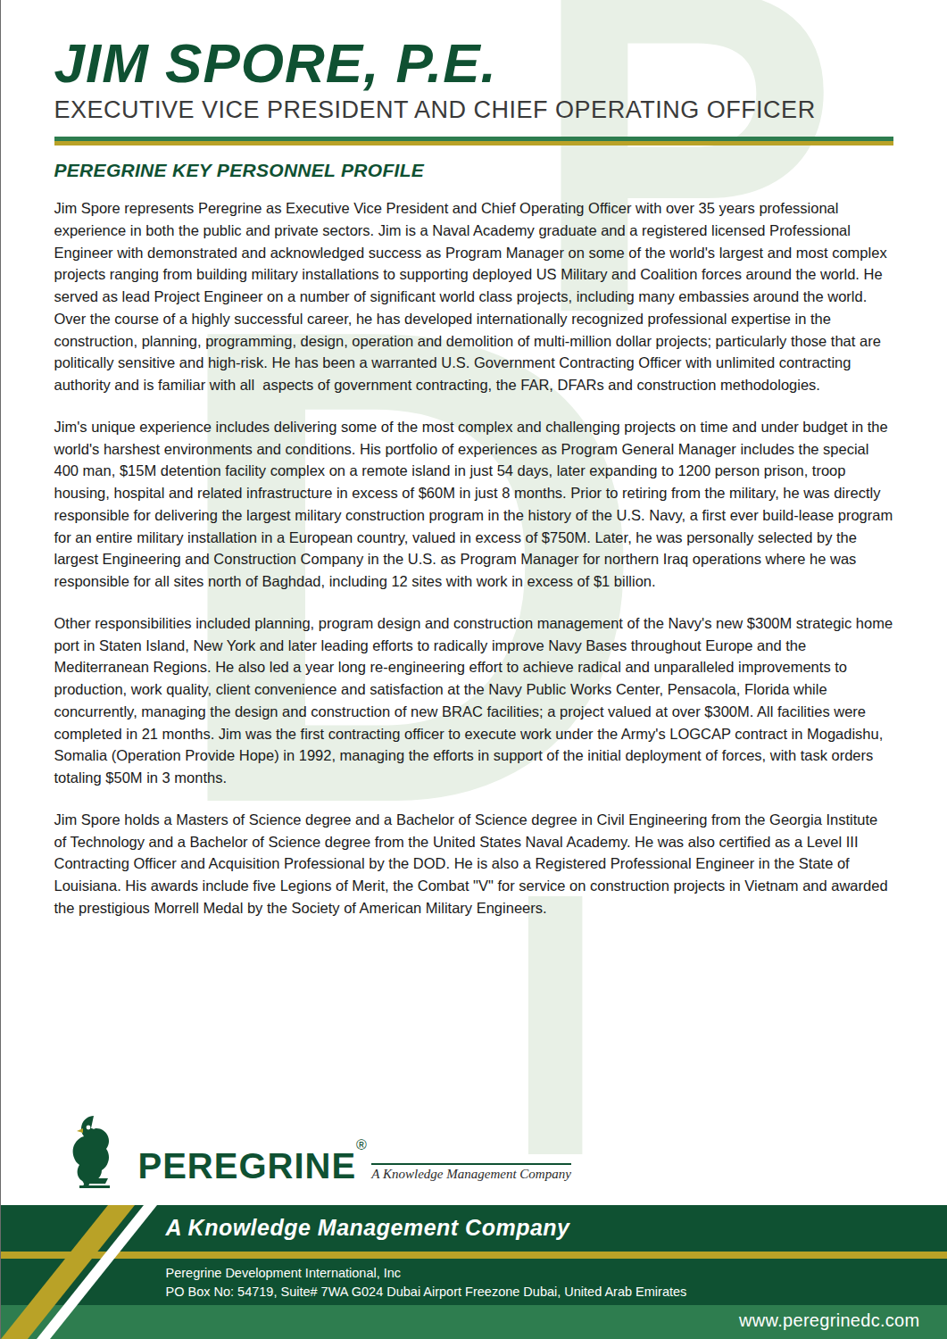P
D
I
JIM SPORE, P.E.
Executive Vice President and Chief Operating Officer
PEREGRINE KEY PERSONNEL PROFILE
Jim Spore represents Peregrine as Executive Vice President and Chief Operating Officer with over 35 years professional experience in both the public and private sectors. Jim is a Naval Academy graduate and a registered licensed Professional Engineer with demonstrated and acknowledged success as Program Manager on some of the world's largest and most complex projects ranging from building military installations to supporting deployed US Military and Coalition forces around the world. He served as lead Project Engineer on a number of significant world class projects, including many embassies around the world. Over the course of a highly successful career, he has developed internationally recognized professional expertise in the construction, planning, programming, design, operation and demolition of multi-million dollar projects; particularly those that are politically sensitive and high-risk. He has been a warranted U.S. Government Contracting Officer with unlimited contracting authority and is familiar with all aspects of government contracting, the FAR, DFARs and construction methodologies.
Jim's unique experience includes delivering some of the most complex and challenging projects on time and under budget in the world's harshest environments and conditions. His portfolio of experiences as Program General Manager includes the special 400 man, $15M detention facility complex on a remote island in just 54 days, later expanding to 1200 person prison, troop housing, hospital and related infrastructure in excess of $60M in just 8 months. Prior to retiring from the military, he was directly responsible for delivering the largest military construction program in the history of the U.S. Navy, a first ever build-lease program for an entire military installation in a European country, valued in excess of $750M. Later, he was personally selected by the largest Engineering and Construction Company in the U.S. as Program Manager for northern Iraq operations where he was responsible for all sites north of Baghdad, including 12 sites with work in excess of $1 billion.
Other responsibilities included planning, program design and construction management of the Navy's new $300M strategic home port in Staten Island, New York and later leading efforts to radically improve Navy Bases throughout Europe and the Mediterranean Regions. He also led a year long re-engineering effort to achieve radical and unparalleled improvements to production, work quality, client convenience and satisfaction at the Navy Public Works Center, Pensacola, Florida while concurrently, managing the design and construction of new BRAC facilities; a project valued at over $300M. All facilities were completed in 21 months. Jim was the first contracting officer to execute work under the Army's LOGCAP contract in Mogadishu, Somalia (Operation Provide Hope) in 1992, managing the efforts in support of the initial deployment of forces, with task orders totaling $50M in 3 months.
Jim Spore holds a Masters of Science degree and a Bachelor of Science degree in Civil Engineering from the Georgia Institute of Technology and a Bachelor of Science degree from the United States Naval Academy. He was also certified as a Level III Contracting Officer and Acquisition Professional by the DOD. He is also a Registered Professional Engineer in the State of Louisiana. His awards include five Legions of Merit, the Combat "V" for service on construction projects in Vietnam and awarded the prestigious Morrell Medal by the Society of American Military Engineers.
PEREGRINE®
A Knowledge Management Company
A Knowledge Management Company
Peregrine Development International, Inc
PO Box No: 54719, Suite# 7WA G024 Dubai Airport Freezone Dubai, United Arab Emirates
www.peregrinedc.com